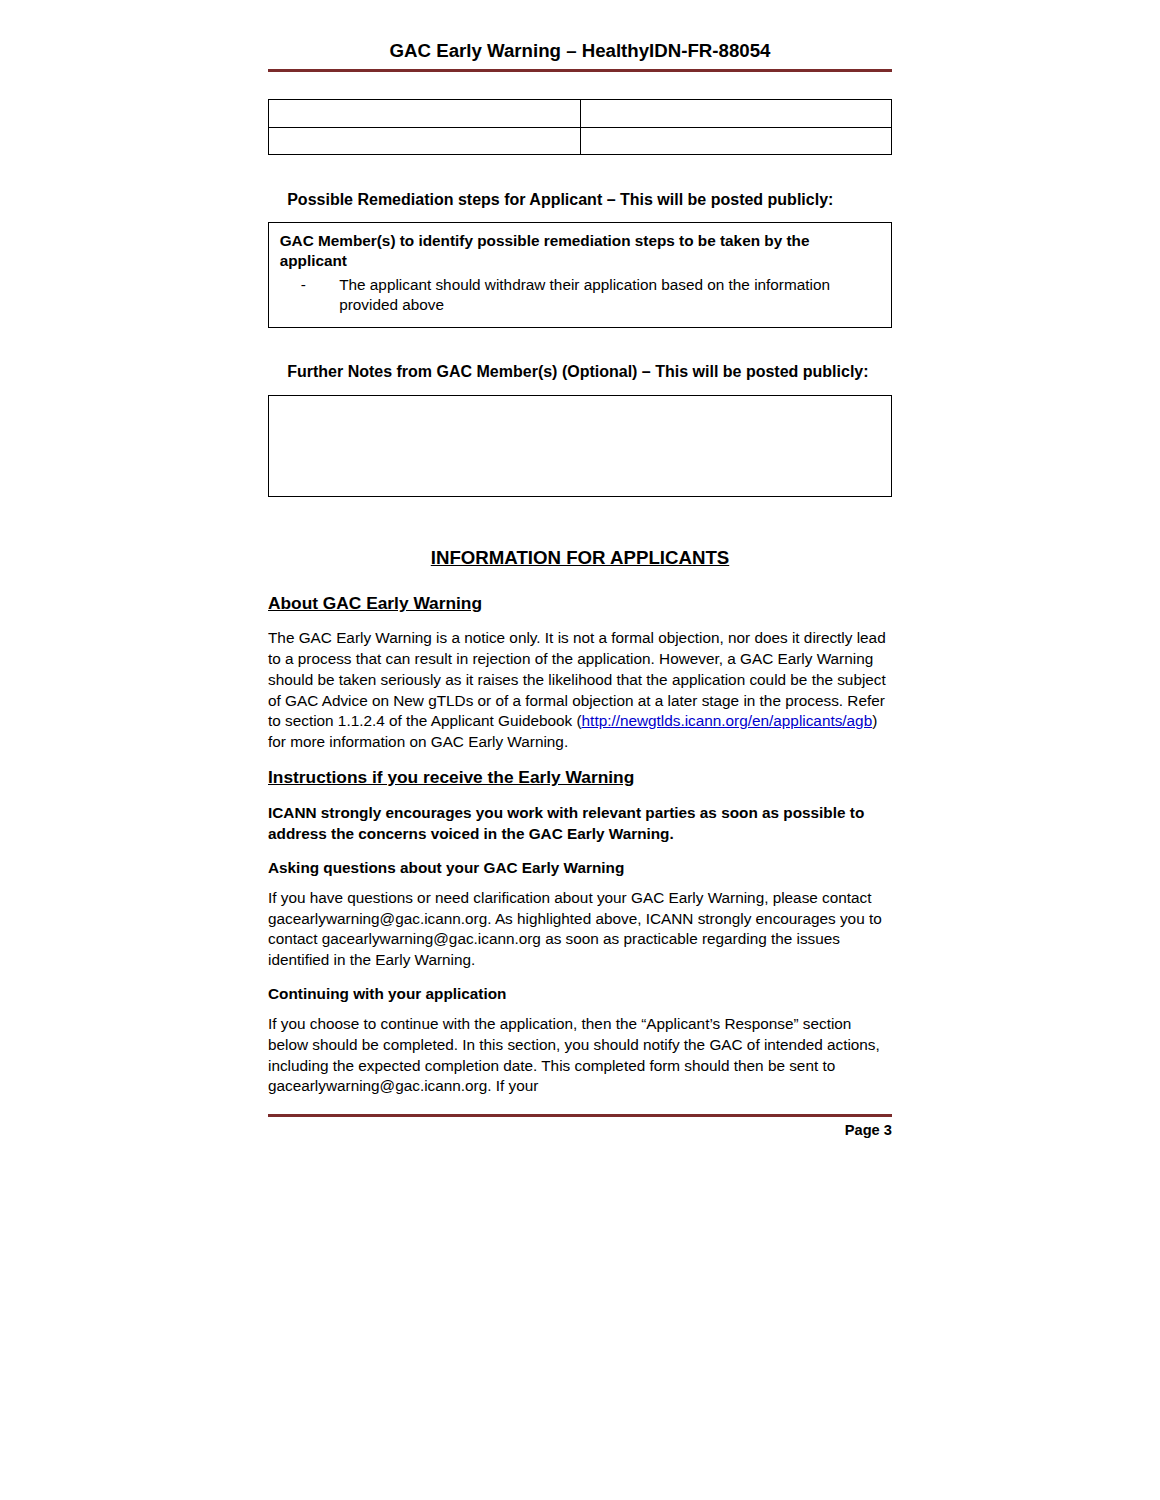GAC Early Warning – HealthyIDN-FR-88054
Possible Remediation steps for Applicant – This will be posted publicly:
GAC Member(s) to identify possible remediation steps to be taken by the applicant
The applicant should withdraw their application based on the information provided above
Further Notes from GAC Member(s) (Optional) – This will be posted publicly:
INFORMATION FOR APPLICANTS
About GAC Early Warning
The GAC Early Warning is a notice only. It is not a formal objection, nor does it directly lead to a process that can result in rejection of the application. However, a GAC Early Warning should be taken seriously as it raises the likelihood that the application could be the subject of GAC Advice on New gTLDs or of a formal objection at a later stage in the process. Refer to section 1.1.2.4 of the Applicant Guidebook (http://newgtlds.icann.org/en/applicants/agb) for more information on GAC Early Warning.
Instructions if you receive the Early Warning
ICANN strongly encourages you work with relevant parties as soon as possible to address the concerns voiced in the GAC Early Warning.
Asking questions about your GAC Early Warning
If you have questions or need clarification about your GAC Early Warning, please contact gacearlywarning@gac.icann.org. As highlighted above, ICANN strongly encourages you to contact gacearlywarning@gac.icann.org as soon as practicable regarding the issues identified in the Early Warning.
Continuing with your application
If you choose to continue with the application, then the “Applicant’s Response” section below should be completed. In this section, you should notify the GAC of intended actions, including the expected completion date. This completed form should then be sent to gacearlywarning@gac.icann.org. If your
Page 3